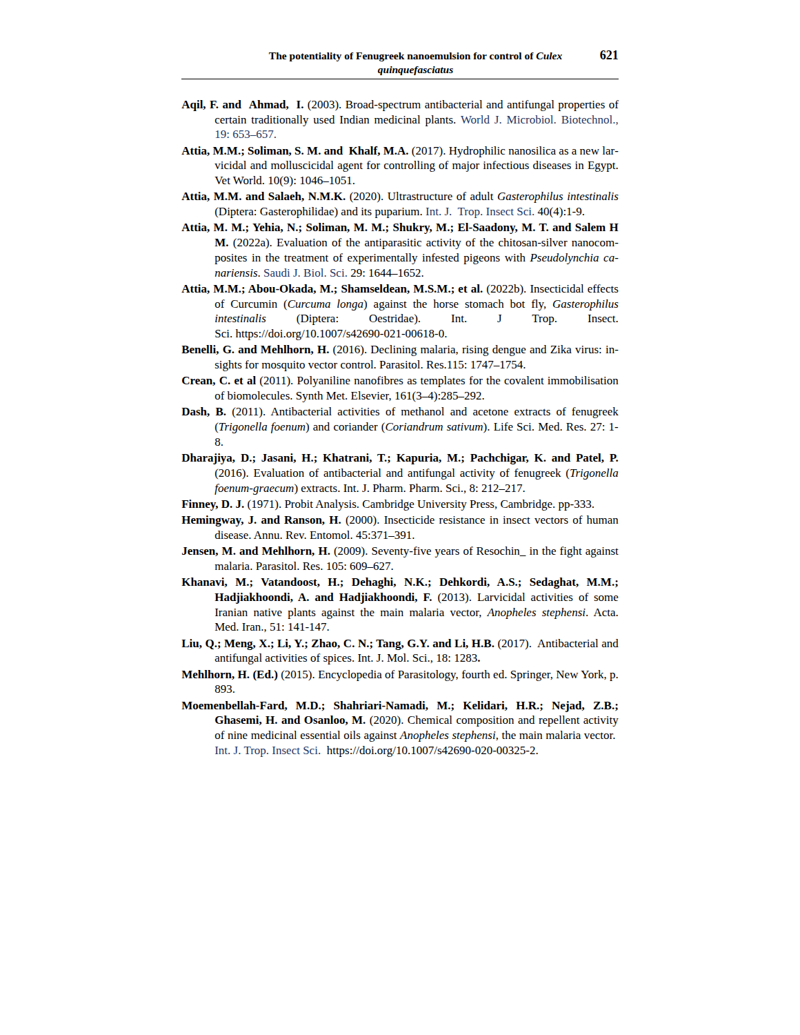The potentiality of Fenugreek nanoemulsion for control of Culex quinquefasciatus 621
Aqil, F. and Ahmad, I. (2003). Broad-spectrum antibacterial and antifungal properties of certain traditionally used Indian medicinal plants. World J. Microbiol. Biotechnol., 19: 653–657.
Attia, M.M.; Soliman, S. M. and Khalf, M.A. (2017). Hydrophilic nanosilica as a new larvicidal and molluscicidal agent for controlling of major infectious diseases in Egypt. Vet World. 10(9): 1046–1051.
Attia, M.M. and Salaeh, N.M.K. (2020). Ultrastructure of adult Gasterophilus intestinalis (Diptera: Gasterophilidae) and its puparium. Int. J. Trop. Insect Sci. 40(4):1-9.
Attia, M. M.; Yehia, N.; Soliman, M. M.; Shukry, M.; El-Saadony, M. T. and Salem H M. (2022a). Evaluation of the antiparasitic activity of the chitosan-silver nanocomposites in the treatment of experimentally infested pigeons with Pseudolynchia canariensis. Saudi J. Biol. Sci. 29: 1644–1652.
Attia, M.M.; Abou-Okada, M.; Shamseldean, M.S.M.; et al. (2022b). Insecticidal effects of Curcumin (Curcuma longa) against the horse stomach bot fly, Gasterophilus intestinalis (Diptera: Oestridae). Int. J Trop. Insect. Sci. https://doi.org/10.1007/s42690-021-00618-0.
Benelli, G. and Mehlhorn, H. (2016). Declining malaria, rising dengue and Zika virus: insights for mosquito vector control. Parasitol. Res.115: 1747–1754.
Crean, C. et al (2011). Polyaniline nanofibres as templates for the covalent immobilisation of biomolecules. Synth Met. Elsevier, 161(3–4):285–292.
Dash, B. (2011). Antibacterial activities of methanol and acetone extracts of fenugreek (Trigonella foenum) and coriander (Coriandrum sativum). Life Sci. Med. Res. 27: 1-8.
Dharajiya, D.; Jasani, H.; Khatrani, T.; Kapuria, M.; Pachchigar, K. and Patel, P. (2016). Evaluation of antibacterial and antifungal activity of fenugreek (Trigonella foenum-graecum) extracts. Int. J. Pharm. Pharm. Sci., 8: 212–217.
Finney, D. J. (1971). Probit Analysis. Cambridge University Press, Cambridge. pp-333.
Hemingway, J. and Ranson, H. (2000). Insecticide resistance in insect vectors of human disease. Annu. Rev. Entomol. 45:371–391.
Jensen, M. and Mehlhorn, H. (2009). Seventy-five years of Resochin_ in the fight against malaria. Parasitol. Res. 105: 609–627.
Khanavi, M.; Vatandoost, H.; Dehaghi, N.K.; Dehkordi, A.S.; Sedaghat, M.M.; Hadjiakhoondi, A. and Hadjiakhoondi, F. (2013). Larvicidal activities of some Iranian native plants against the main malaria vector, Anopheles stephensi. Acta. Med. Iran., 51: 141-147.
Liu, Q.; Meng, X.; Li, Y.; Zhao, C. N.; Tang, G.Y. and Li, H.B. (2017). Antibacterial and antifungal activities of spices. Int. J. Mol. Sci., 18: 1283.
Mehlhorn, H. (Ed.) (2015). Encyclopedia of Parasitology, fourth ed. Springer, New York, p. 893.
Moemenbellah-Fard, M.D.; Shahriari-Namadi, M.; Kelidari, H.R.; Nejad, Z.B.; Ghasemi, H. and Osanloo, M. (2020). Chemical composition and repellent activity of nine medicinal essential oils against Anopheles stephensi, the main malaria vector. Int. J. Trop. Insect Sci. https://doi.org/10.1007/s42690-020-00325-2.